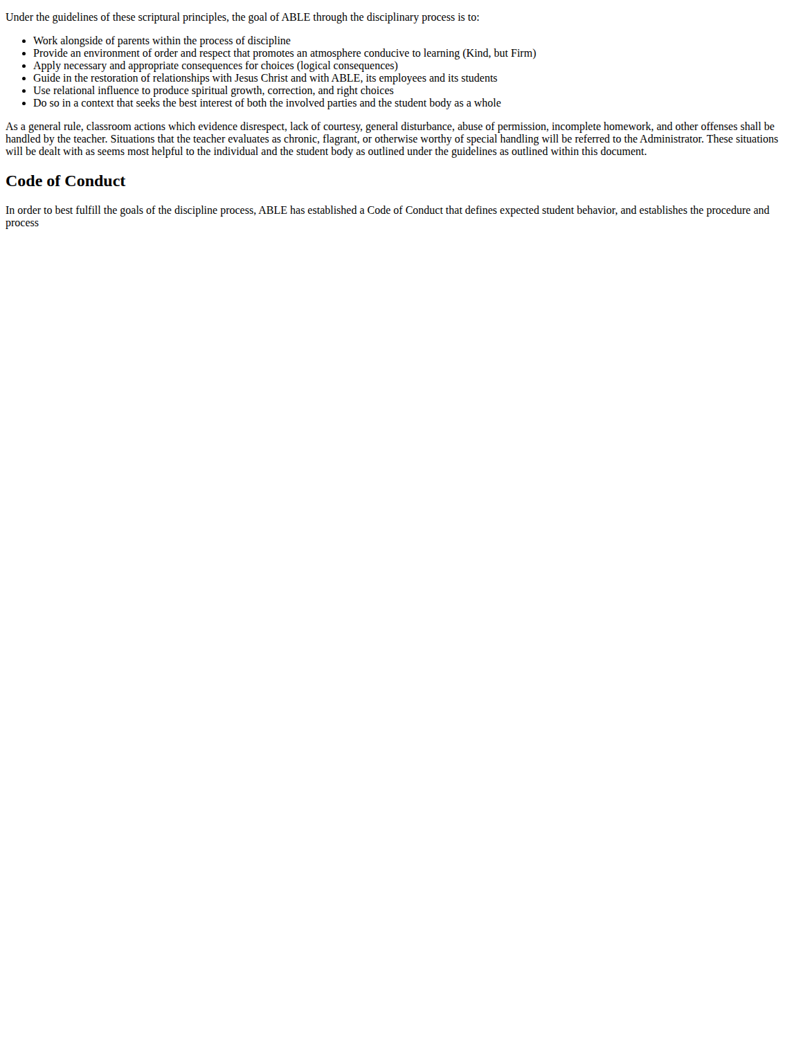Under the guidelines of these scriptural principles, the goal of ABLE through the disciplinary process is to:
Work alongside of parents within the process of discipline
Provide an environment of order and respect that promotes an atmosphere conducive to learning (Kind, but Firm)
Apply necessary and appropriate consequences for choices (logical consequences)
Guide in the restoration of relationships with Jesus Christ and with ABLE, its employees and its students
Use relational influence to produce spiritual growth, correction, and right choices
Do so in a context that seeks the best interest of both the involved parties and the student body as a whole
As a general rule, classroom actions which evidence disrespect, lack of courtesy, general disturbance, abuse of permission, incomplete homework, and other offenses shall be handled by the teacher. Situations that the teacher evaluates as chronic, flagrant, or otherwise worthy of special handling will be referred to the Administrator. These situations will be dealt with as seems most helpful to the individual and the student body as outlined under the guidelines as outlined within this document.
Code of Conduct
In order to best fulfill the goals of the discipline process, ABLE has established a Code of Conduct that defines expected student behavior, and establishes the procedure and process